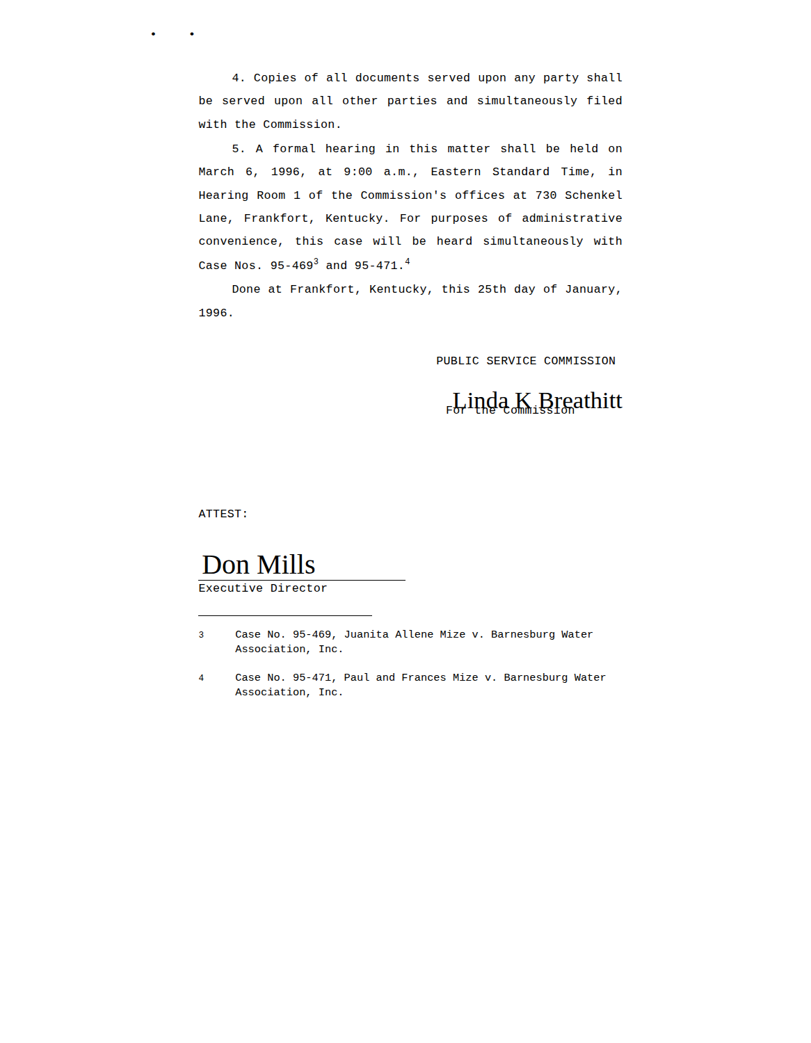• •
4. Copies of all documents served upon any party shall be served upon all other parties and simultaneously filed with the Commission.
5. A formal hearing in this matter shall be held on March 6, 1996, at 9:00 a.m., Eastern Standard Time, in Hearing Room 1 of the Commission's offices at 730 Schenkel Lane, Frankfort, Kentucky. For purposes of administrative convenience, this case will be heard simultaneously with Case Nos. 95-4693 and 95-471.4
Done at Frankfort, Kentucky, this 25th day of January, 1996.
PUBLIC SERVICE COMMISSION
Linda K Breathitt
For the Commission
ATTEST:
Don Mills
Executive Director
3
Case No. 95-469, Juanita Allene Mize v. Barnesburg Water Association, Inc.
4
Case No. 95-471, Paul and Frances Mize v. Barnesburg Water Association, Inc.